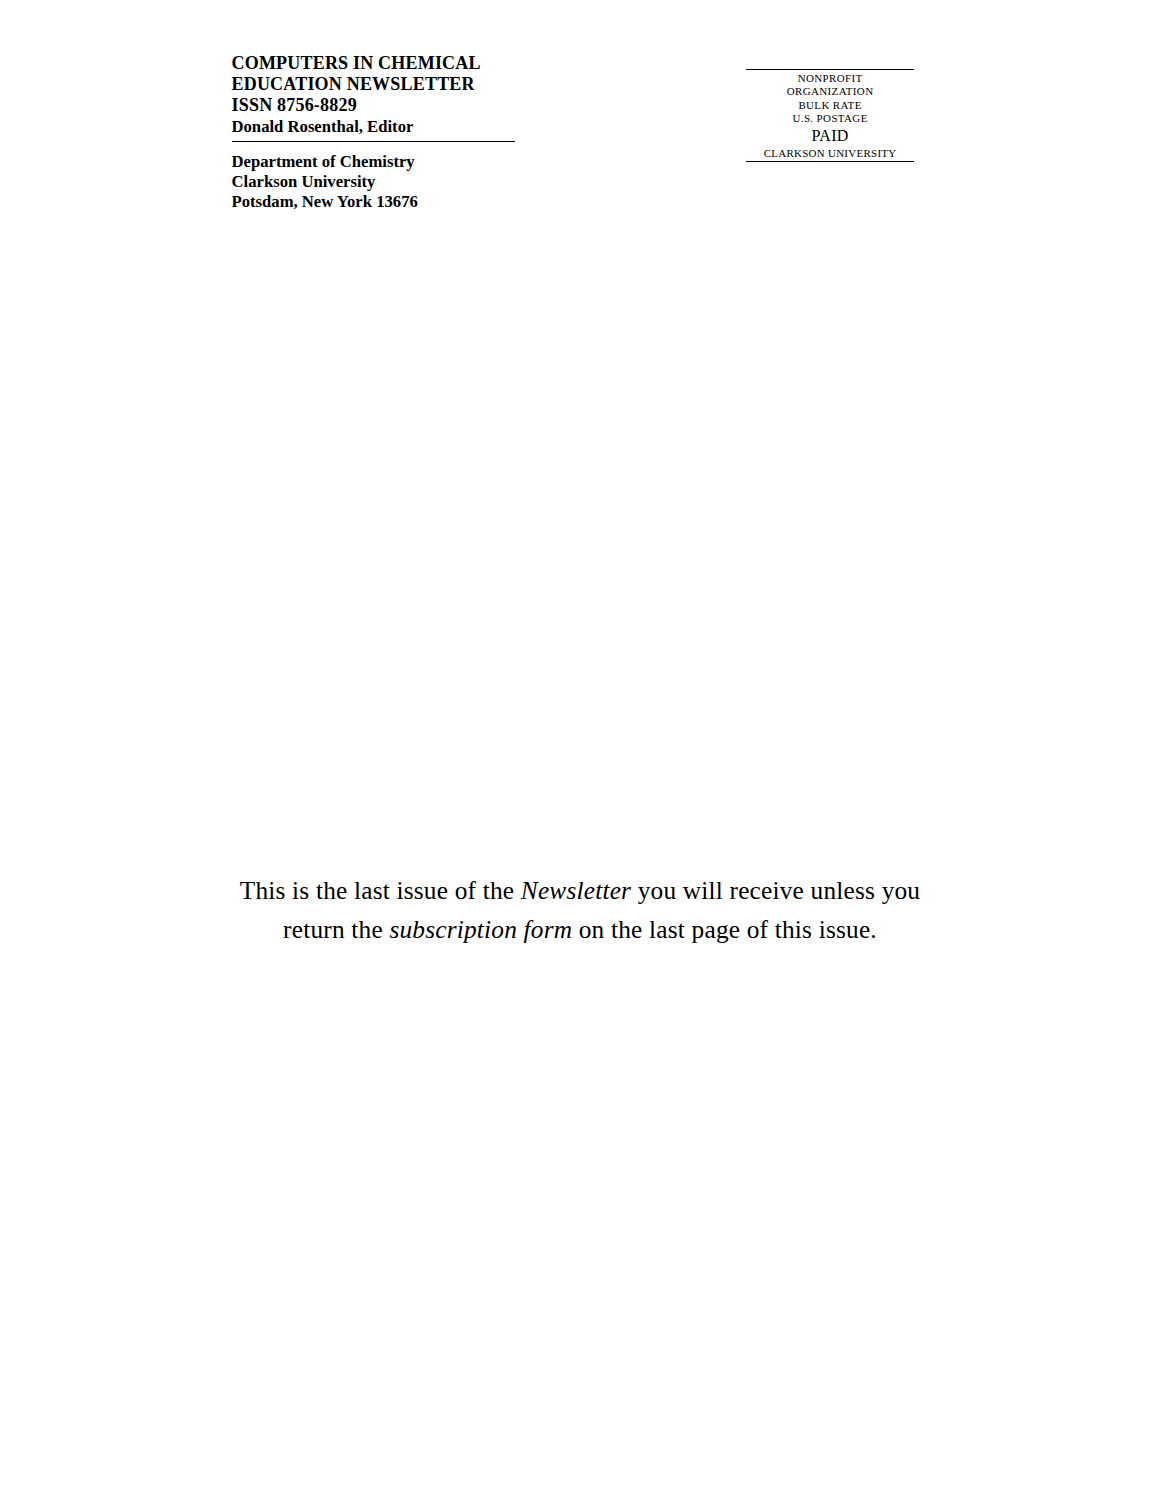COMPUTERS IN CHEMICAL
EDUCATION NEWSLETTER
ISSN 8756-8829
Donald Rosenthal, Editor
Department of Chemistry
Clarkson University
Potsdam, New York 13676
NONPROFIT
ORGANIZATION
BULK RATE
U.S. POSTAGE
PAID
CLARKSON UNIVERSITY
This is the last issue of the Newsletter you will receive unless you return the subscription form on the last page of this issue.